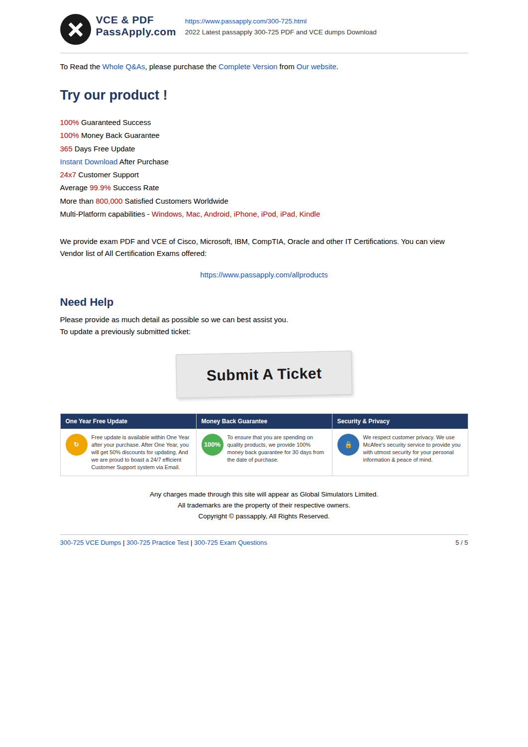VCE & PDF
PassApply.com
https://www.passapply.com/300-725.html
2022 Latest passapply 300-725 PDF and VCE dumps Download
To Read the Whole Q&As, please purchase the Complete Version from Our website.
Try our product !
100% Guaranteed Success
100% Money Back Guarantee
365 Days Free Update
Instant Download After Purchase
24x7 Customer Support
Average 99.9% Success Rate
More than 800,000 Satisfied Customers Worldwide
Multi-Platform capabilities - Windows, Mac, Android, iPhone, iPod, iPad, Kindle
We provide exam PDF and VCE of Cisco, Microsoft, IBM, CompTIA, Oracle and other IT Certifications. You can view Vendor list of All Certification Exams offered:
https://www.passapply.com/allproducts
Need Help
Please provide as much detail as possible so we can best assist you.
To update a previously submitted ticket:
Submit A Ticket
One Year Free Update
↻
Free update is available within One Year after your purchase. After One Year, you will get 50% discounts for updating. And we are proud to boast a 24/7 efficient Customer Support system via Email.
Money Back Guarantee
100%
To ensure that you are spending on quality products, we provide 100% money back guarantee for 30 days from the date of purchase.
Security & Privacy
🔒
We respect customer privacy. We use McAfee's security service to provide you with utmost security for your personal information & peace of mind.
Any charges made through this site will appear as Global Simulators Limited.
All trademarks are the property of their respective owners.
Copyright © passapply, All Rights Reserved.
300-725 VCE Dumps | 300-725 Practice Test | 300-725 Exam Questions
5 / 5